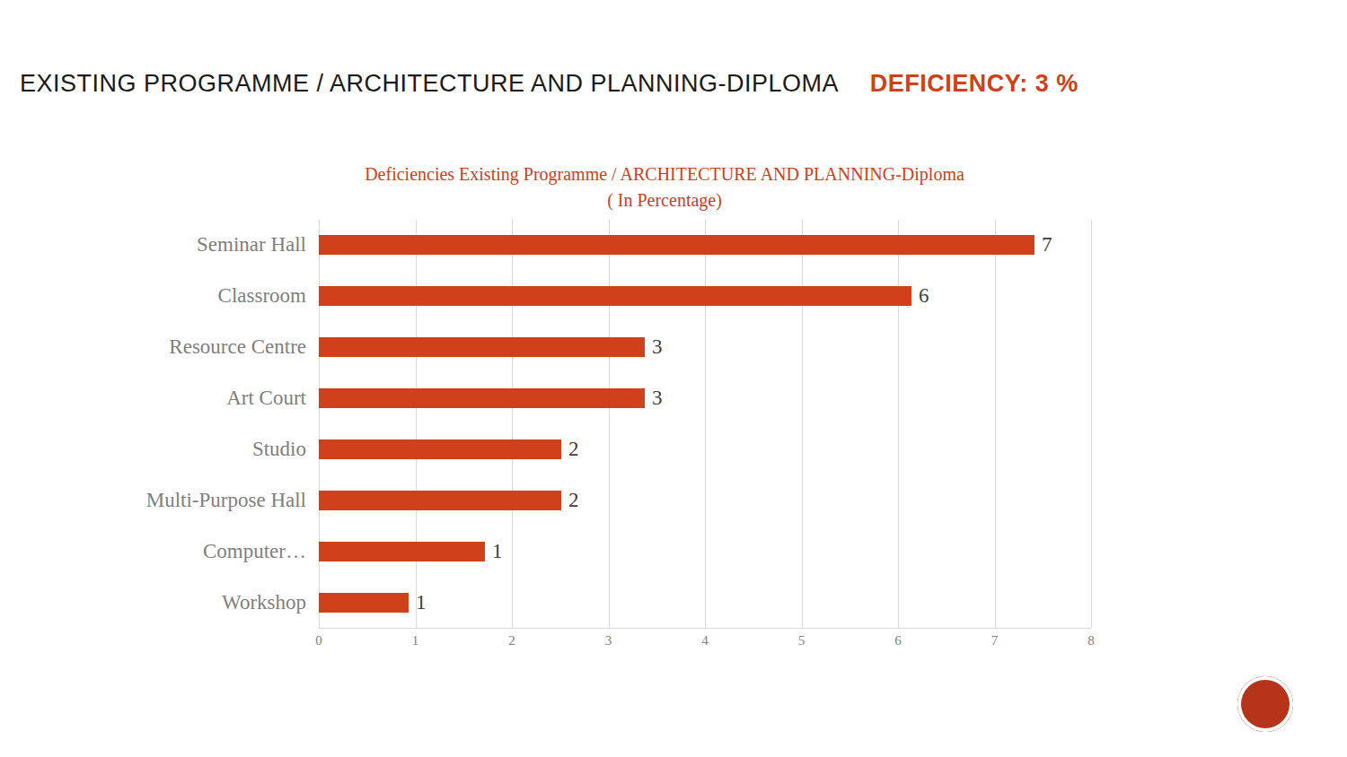EXISTING PROGRAMME / ARCHITECTURE AND PLANNING-DIPLOMA DEFICIENCY: 3 %
Deficiencies Existing Programme / ARCHITECTURE AND PLANNING-Diploma
( In Percentage)
0
1
2
3
4
5
6
7
8
Seminar Hall
7
Classroom
6
Resource Centre
3
Art Court
3
Studio
2
Multi-Purpose Hall
2
Computer…
1
Workshop
1